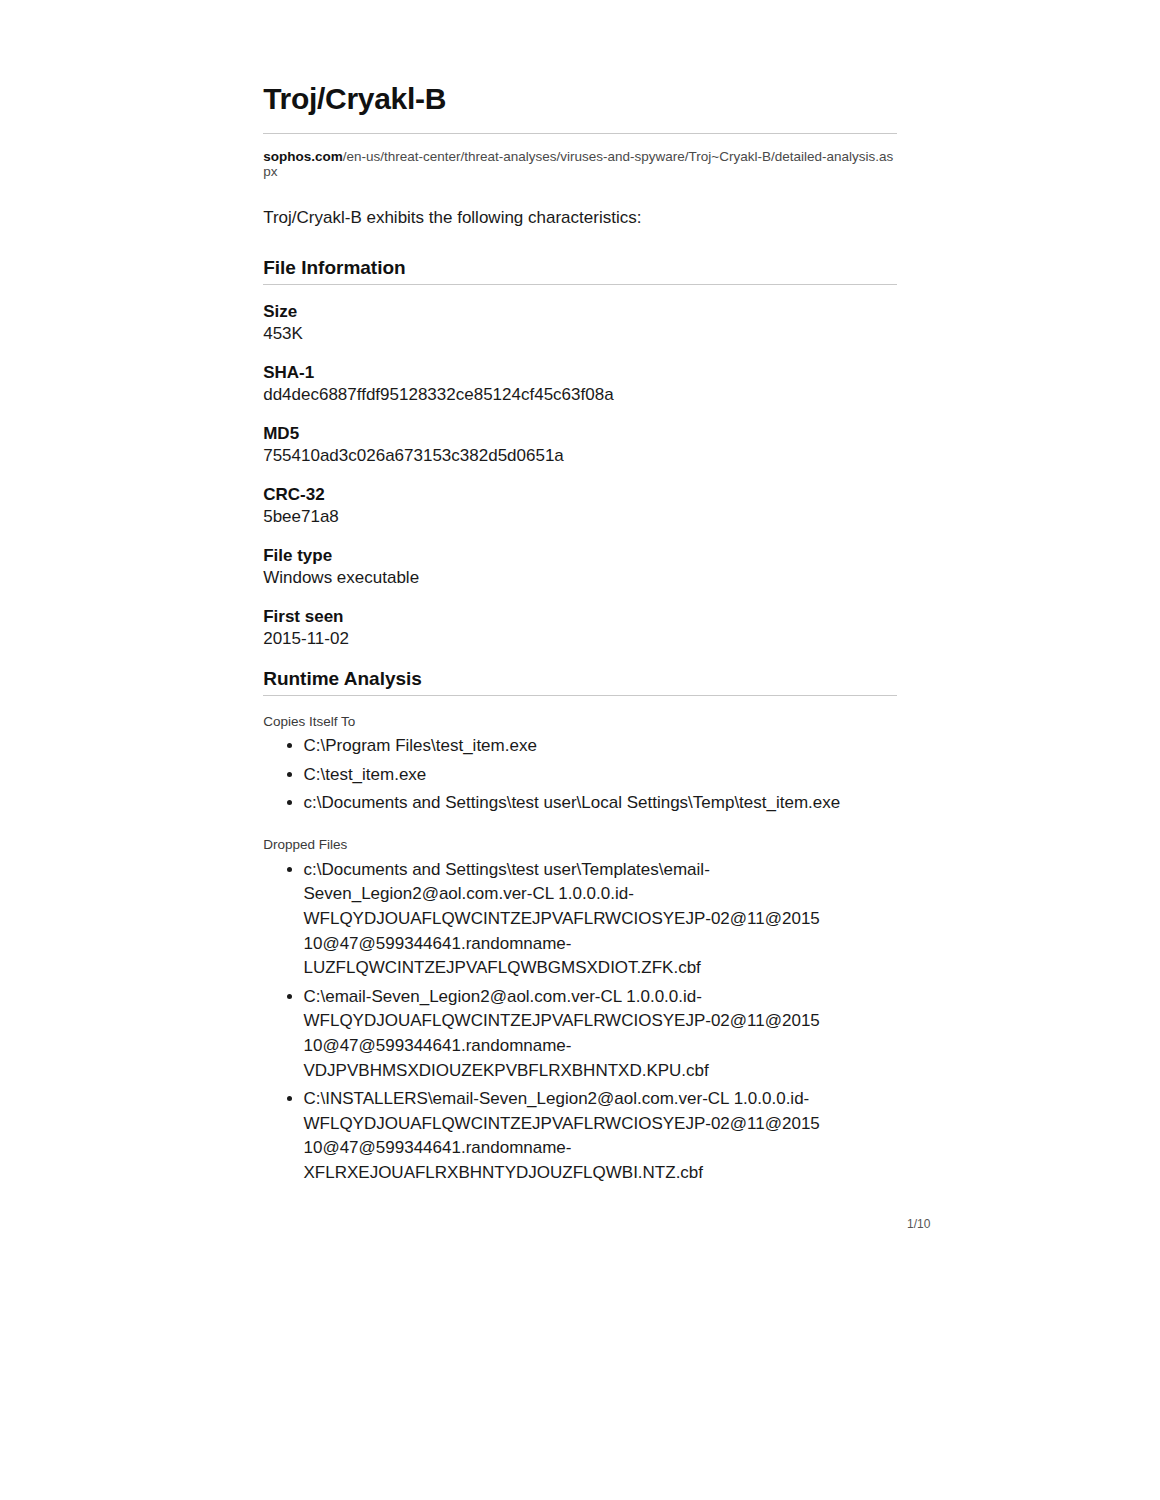Troj/Cryakl-B
sophos.com/en-us/threat-center/threat-analyses/viruses-and-spyware/Troj~Cryakl-B/detailed-analysis.aspx
Troj/Cryakl-B exhibits the following characteristics:
File Information
Size
453K
SHA-1
dd4dec6887ffdf95128332ce85124cf45c63f08a
MD5
755410ad3c026a673153c382d5d0651a
CRC-32
5bee71a8
File type
Windows executable
First seen
2015-11-02
Runtime Analysis
Copies Itself To
C:\Program Files\test_item.exe
C:\test_item.exe
c:\Documents and Settings\test user\Local Settings\Temp\test_item.exe
Dropped Files
c:\Documents and Settings\test user\Templates\email-Seven_Legion2@aol.com.ver-CL 1.0.0.0.id-WFLQYDJOUAFLQWCINTZEJPVAFLRWCIOSYEJP-02@11@2015 10@47@599344641.randomname-LUZFLQWCINTZEJPVAFLQWBGMSXDIOT.ZFK.cbf
C:\email-Seven_Legion2@aol.com.ver-CL 1.0.0.0.id-WFLQYDJOUAFLQWCINTZEJPVAFLRWCIOSYEJP-02@11@2015 10@47@599344641.randomname-VDJPVBHMSXDIOUZEKPVBFLRXBHNTXD.KPU.cbf
C:\INSTALLERS\email-Seven_Legion2@aol.com.ver-CL 1.0.0.0.id-WFLQYDJOUAFLQWCINTZEJPVAFLRWCIOSYEJP-02@11@2015 10@47@599344641.randomname-XFLRXEJOUAFLRXBHNTYDJOUZFLQWBI.NTZ.cbf
1/10